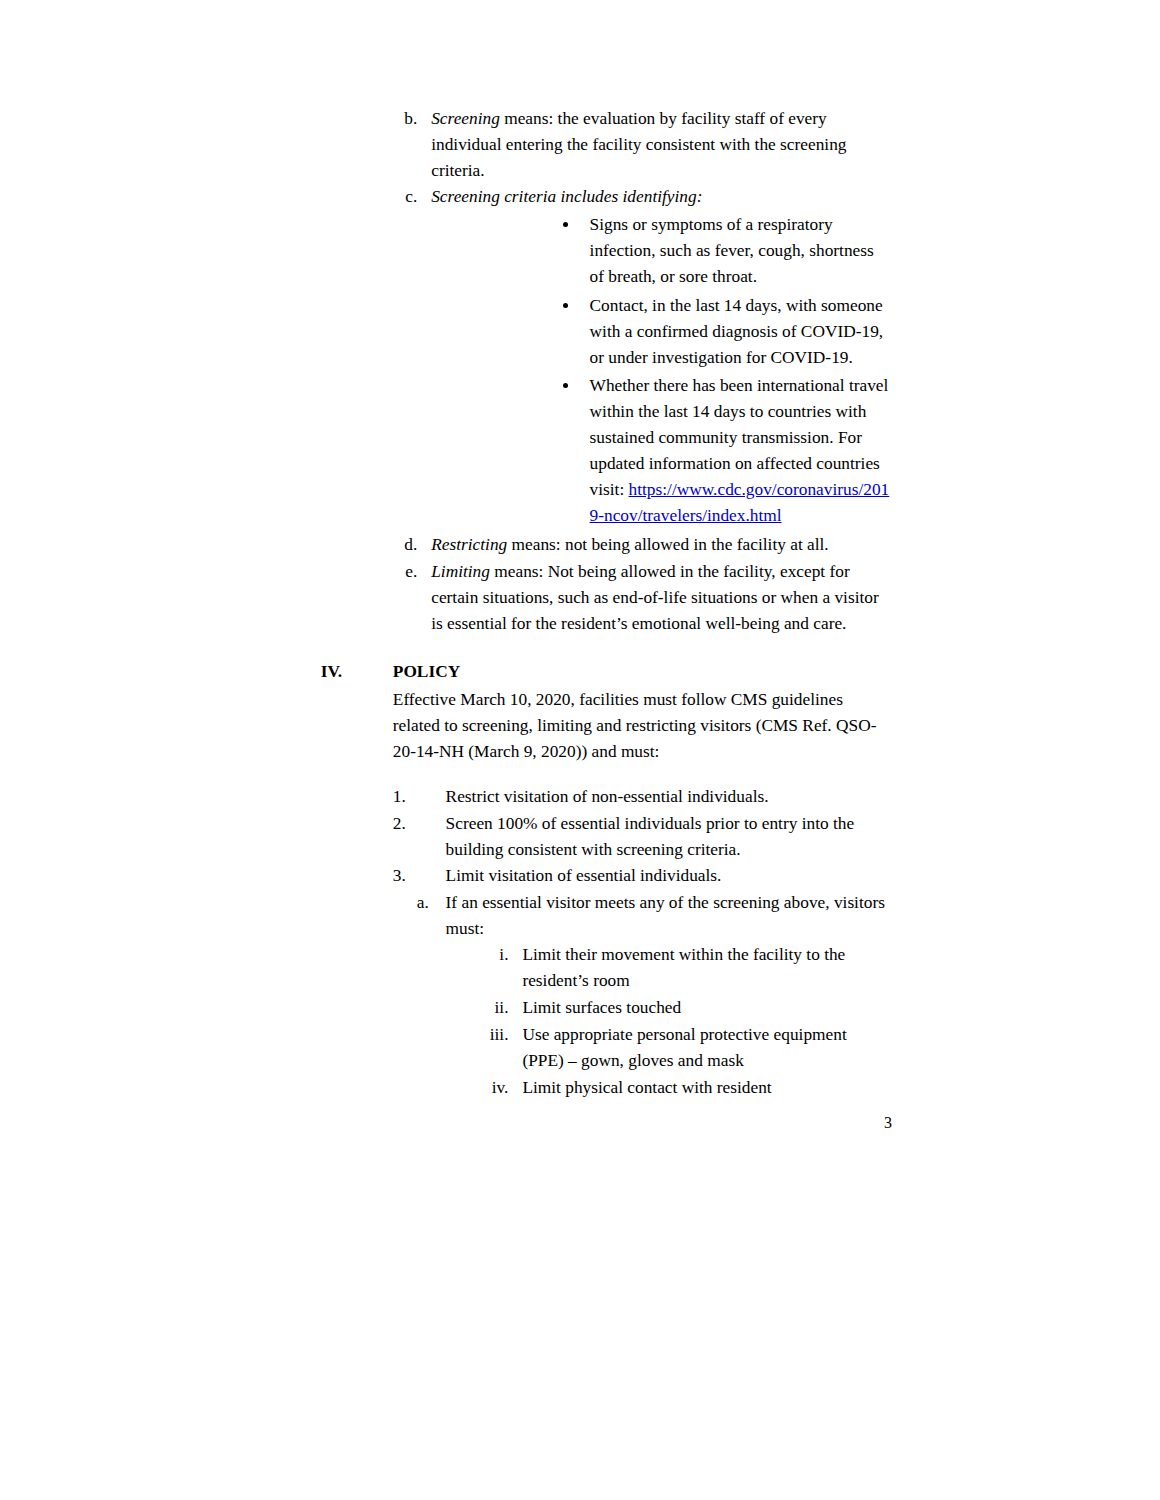Screening means: the evaluation by facility staff of every individual entering the facility consistent with the screening criteria.
Screening criteria includes identifying:
Signs or symptoms of a respiratory infection, such as fever, cough, shortness of breath, or sore throat.
Contact, in the last 14 days, with someone with a confirmed diagnosis of COVID-19, or under investigation for COVID-19.
Whether there has been international travel within the last 14 days to countries with sustained community transmission. For updated information on affected countries visit: https://www.cdc.gov/coronavirus/2019-ncov/travelers/index.html
Restricting means: not being allowed in the facility at all.
Limiting means: Not being allowed in the facility, except for certain situations, such as end-of-life situations or when a visitor is essential for the resident’s emotional well-being and care.
IV. POLICY
Effective March 10, 2020, facilities must follow CMS guidelines related to screening, limiting and restricting visitors (CMS Ref. QSO-20-14-NH (March 9, 2020)) and must:
1. Restrict visitation of non-essential individuals.
2. Screen 100% of essential individuals prior to entry into the building consistent with screening criteria.
3. Limit visitation of essential individuals.
a. If an essential visitor meets any of the screening above, visitors must:
Limit their movement within the facility to the resident’s room
Limit surfaces touched
Use appropriate personal protective equipment (PPE) – gown, gloves and mask
Limit physical contact with resident
3